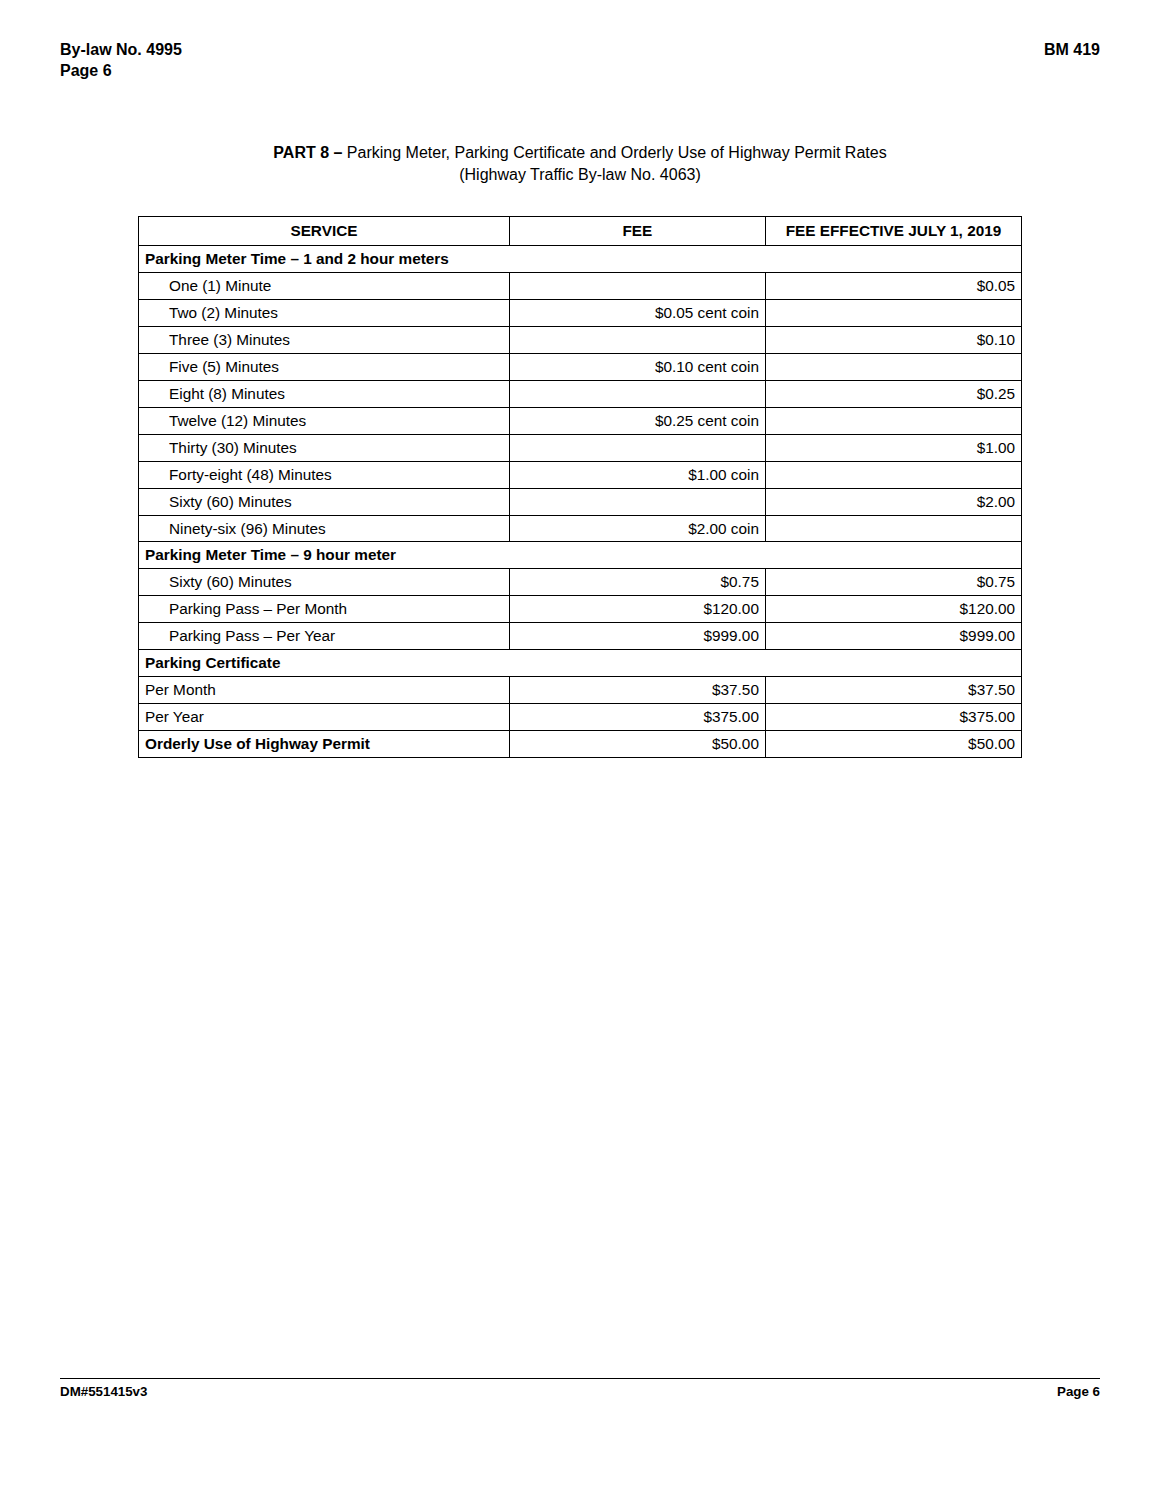By-law No. 4995
Page 6
BM 419
PART 8 – Parking Meter, Parking Certificate and Orderly Use of Highway Permit Rates
(Highway Traffic By-law No. 4063)
| SERVICE | FEE | FEE EFFECTIVE JULY 1, 2019 |
| --- | --- | --- |
| Parking Meter Time – 1 and 2 hour meters |
| One (1) Minute | | $0.05 |
| Two (2) Minutes | $0.05 cent coin | |
| Three (3) Minutes | | $0.10 |
| Five (5) Minutes | $0.10 cent coin | |
| Eight (8) Minutes | | $0.25 |
| Twelve (12) Minutes | $0.25 cent coin | |
| Thirty (30) Minutes | | $1.00 |
| Forty-eight (48) Minutes | $1.00 coin | |
| Sixty (60) Minutes | | $2.00 |
| Ninety-six (96) Minutes | $2.00 coin | |
| Parking Meter Time – 9 hour meter |
| Sixty (60) Minutes | $0.75 | $0.75 |
| Parking Pass – Per Month | $120.00 | $120.00 |
| Parking Pass – Per Year | $999.00 | $999.00 |
| Parking Certificate |
| Per Month | $37.50 | $37.50 |
| Per Year | $375.00 | $375.00 |
| Orderly Use of Highway Permit | $50.00 | $50.00 |
DM#551415v3
Page 6